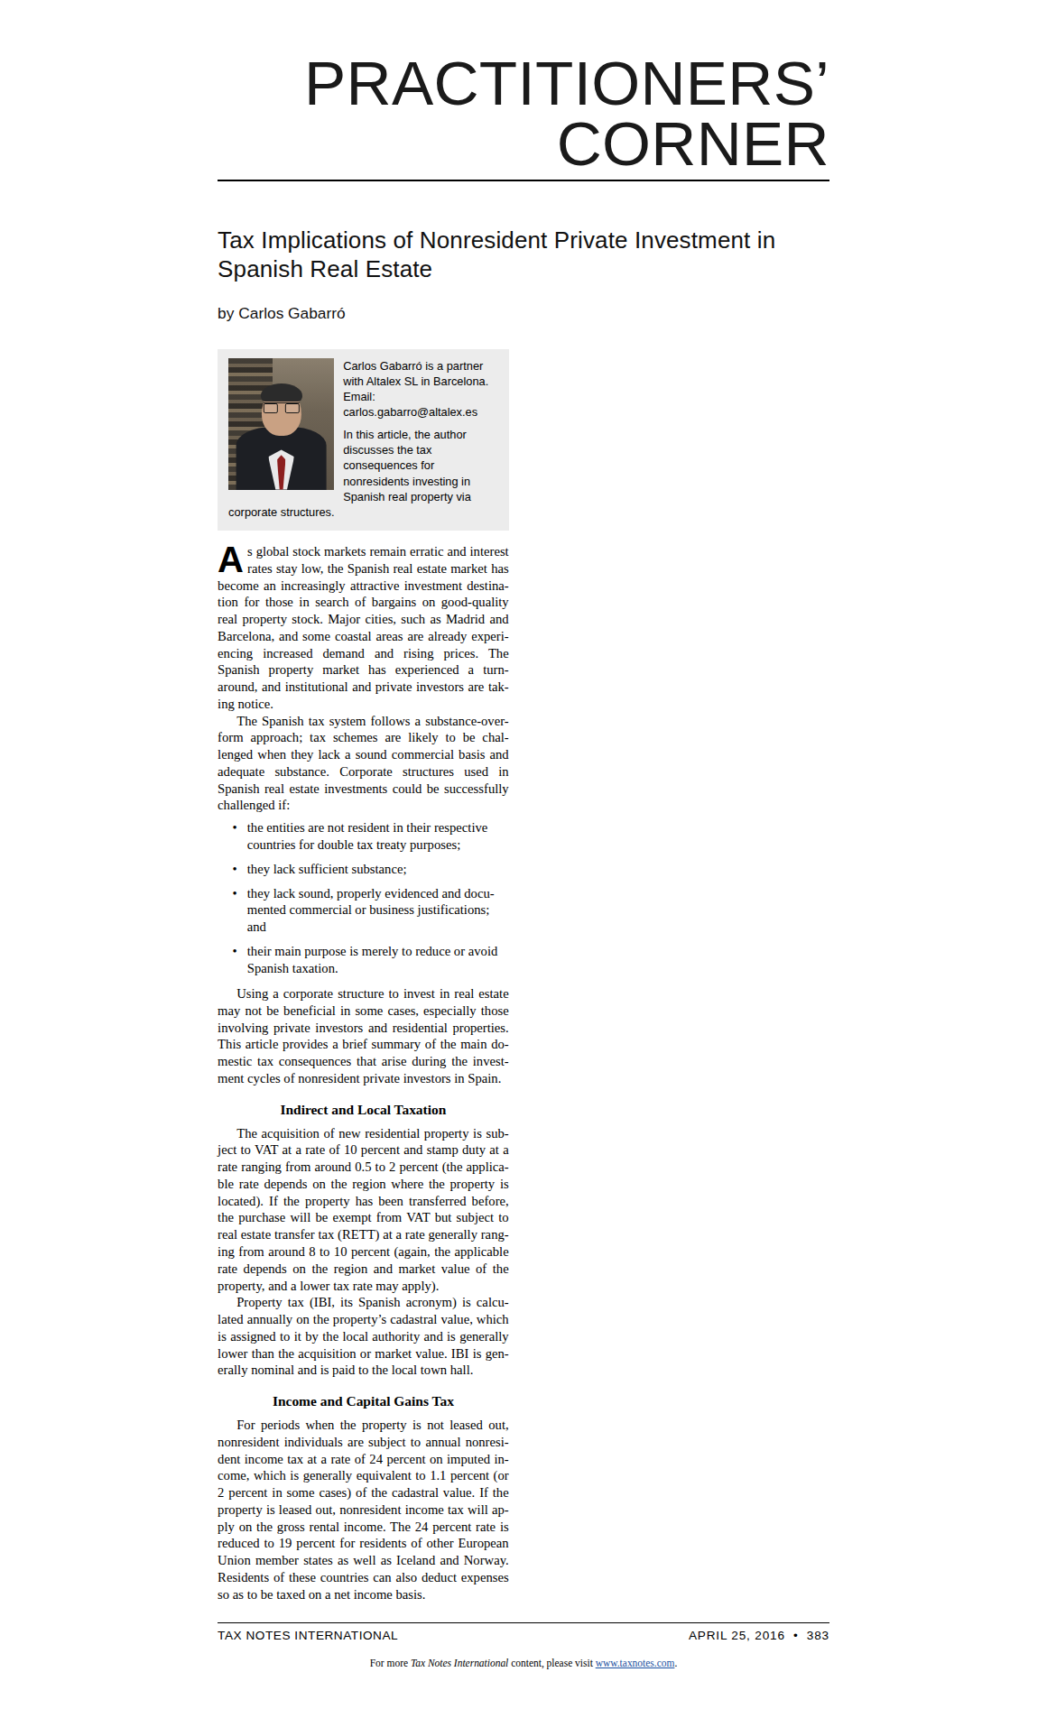PRACTITIONERS’ CORNER
Tax Implications of Nonresident Private Investment in
Spanish Real Estate
by Carlos Gabarró
Carlos Gabarró is a partner with Altalex SL in Barcelona. Email: carlos.gabarro@altalex.es
In this article, the author discusses the tax consequences for nonresidents investing in Spanish real property via corporate structures.
As global stock markets remain erratic and interest rates stay low, the Spanish real estate market has become an increasingly attractive investment destination for those in search of bargains on good-quality real property stock. Major cities, such as Madrid and Barcelona, and some coastal areas are already experiencing increased demand and rising prices. The Spanish property market has experienced a turnaround, and institutional and private investors are taking notice.
The Spanish tax system follows a substance-over-form approach; tax schemes are likely to be challenged when they lack a sound commercial basis and adequate substance. Corporate structures used in Spanish real estate investments could be successfully challenged if:
the entities are not resident in their respective countries for double tax treaty purposes;
they lack sufficient substance;
they lack sound, properly evidenced and documented commercial or business justifications; and
their main purpose is merely to reduce or avoid Spanish taxation.
Using a corporate structure to invest in real estate may not be beneficial in some cases, especially those involving private investors and residential properties. This article provides a brief summary of the main domestic tax consequences that arise during the investment cycles of nonresident private investors in Spain.
Indirect and Local Taxation
The acquisition of new residential property is subject to VAT at a rate of 10 percent and stamp duty at a rate ranging from around 0.5 to 2 percent (the applicable rate depends on the region where the property is located). If the property has been transferred before, the purchase will be exempt from VAT but subject to real estate transfer tax (RETT) at a rate generally ranging from around 8 to 10 percent (again, the applicable rate depends on the region and market value of the property, and a lower tax rate may apply).
Property tax (IBI, its Spanish acronym) is calculated annually on the property’s cadastral value, which is assigned to it by the local authority and is generally lower than the acquisition or market value. IBI is generally nominal and is paid to the local town hall.
Income and Capital Gains Tax
For periods when the property is not leased out, nonresident individuals are subject to annual nonresident income tax at a rate of 24 percent on imputed income, which is generally equivalent to 1.1 percent (or 2 percent in some cases) of the cadastral value. If the property is leased out, nonresident income tax will apply on the gross rental income. The 24 percent rate is reduced to 19 percent for residents of other European Union member states as well as Iceland and Norway. Residents of these countries can also deduct expenses so as to be taxed on a net income basis.
TAX NOTES INTERNATIONAL
APRIL 25, 2016 • 383
For more Tax Notes International content, please visit www.taxnotes.com.